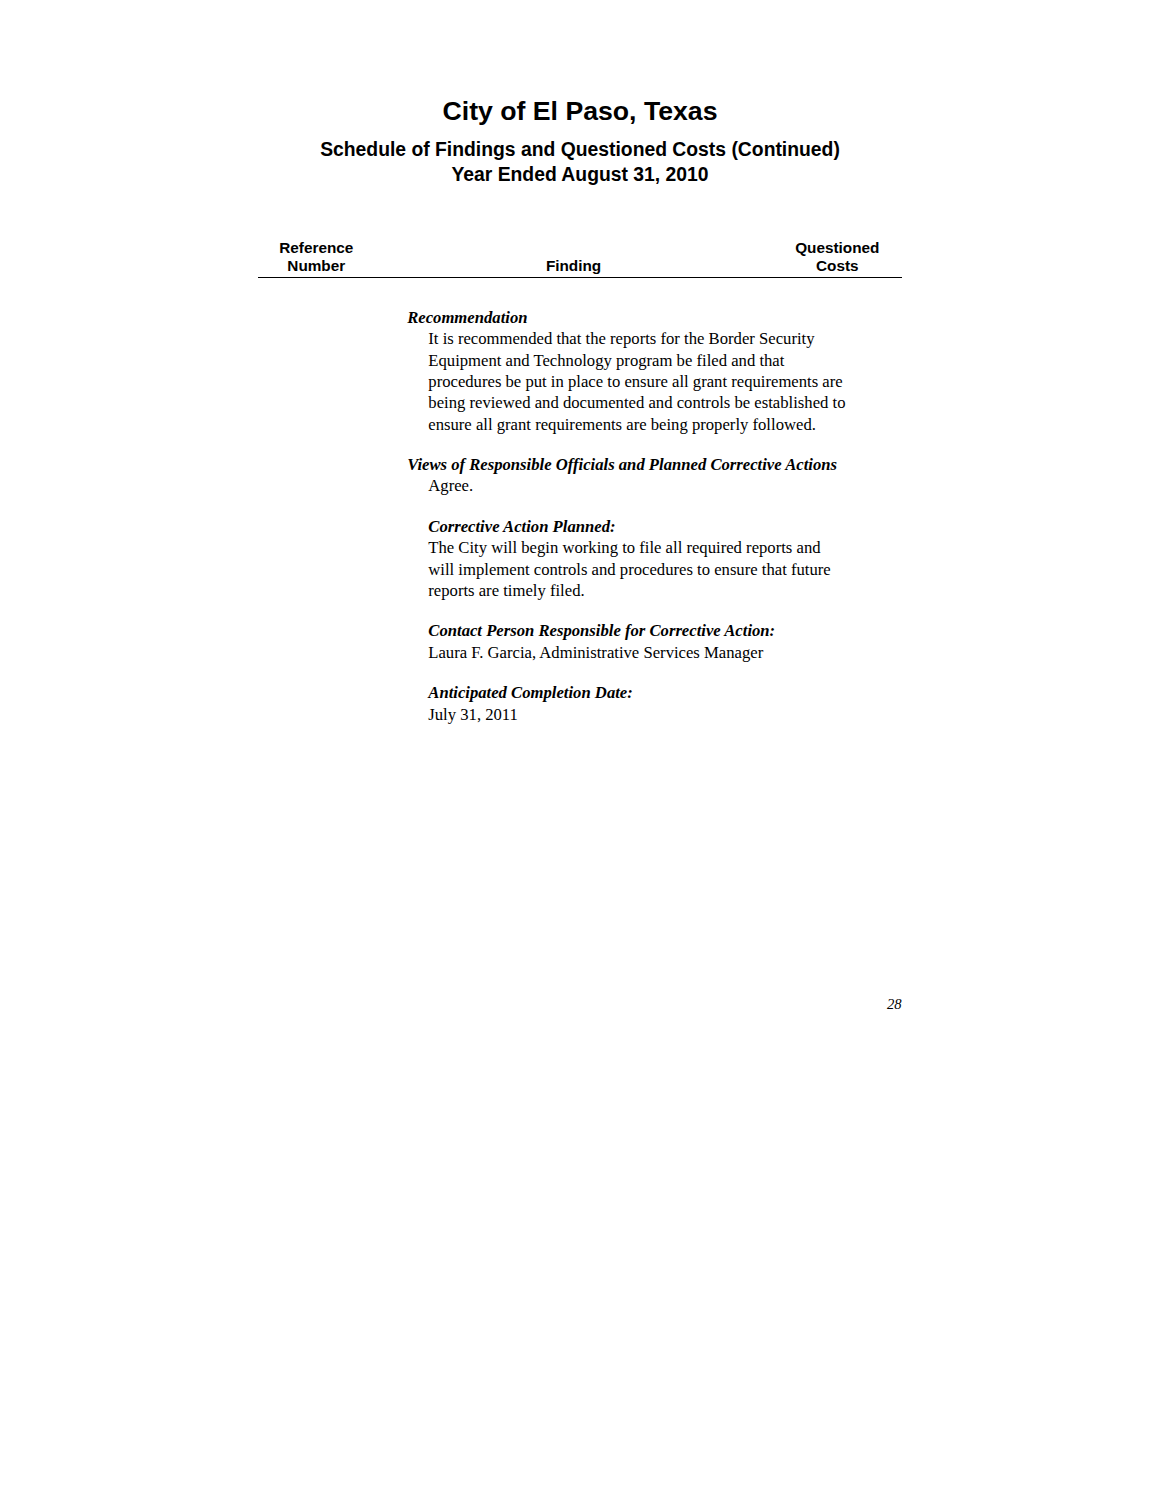City of El Paso, Texas
Schedule of Findings and Questioned Costs (Continued)
Year Ended August 31, 2010
| Reference Number | Finding | Questioned Costs |
| --- | --- | --- |
Recommendation
It is recommended that the reports for the Border Security Equipment and Technology program be filed and that procedures be put in place to ensure all grant requirements are being reviewed and documented and controls be established to ensure all grant requirements are being properly followed.
Views of Responsible Officials and Planned Corrective Actions
Agree.
Corrective Action Planned:
The City will begin working to file all required reports and will implement controls and procedures to ensure that future reports are timely filed.
Contact Person Responsible for Corrective Action:
Laura F. Garcia, Administrative Services Manager
Anticipated Completion Date:
July 31, 2011
28